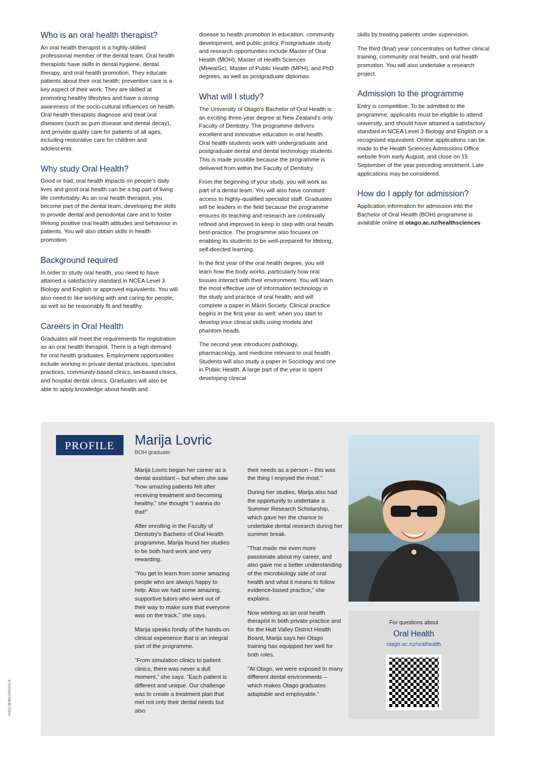HSC1BW0290O419
Who is an oral health therapist?
An oral health therapist is a highly-skilled professional member of the dental team. Oral health therapists have skills in dental hygiene, dental therapy, and oral health promotion. They educate patients about their oral health; preventive care is a key aspect of their work. They are skilled at promoting healthy lifestyles and have a strong awareness of the socio-cultural influences on health. Oral health therapists diagnose and treat oral diseases (such as gum disease and dental decay), and provide quality care for patients of all ages, including restorative care for children and adolescents.
Why study Oral Health?
Good or bad, oral health impacts on people's daily lives and good oral health can be a big part of living life comfortably. As an oral health therapist, you become part of the dental team, developing the skills to provide dental and periodontal care and to foster lifelong positive oral health attitudes and behaviour in patients. You will also obtain skills in health promotion.
Background required
In order to study oral health, you need to have attained a satisfactory standard in NCEA Level 3 Biology and English or approved equivalents. You will also need to like working with and caring for people, as well as be reasonably fit and healthy.
Careers in Oral Health
Graduates will meet the requirements for registration as an oral health therapist. There is a high demand for oral health graduates. Employment opportunities include working in private dental practices, specialist practices, community-based clinics, iwi-based clinics, and hospital dental clinics. Graduates will also be able to apply knowledge about health and
disease to health promotion in education, community development, and public policy. Postgraduate study and research opportunities include Master of Oral Health (MOH), Master of Health Sciences (MHealSc), Master of Public Health (MPH), and PhD degrees, as well as postgraduate diplomas.
What will I study?
The University of Otago's Bachelor of Oral Health is an exciting three-year degree at New Zealand's only Faculty of Dentistry. The programme delivers excellent and innovative education in oral health. Oral health students work with undergraduate and postgraduate dental and dental technology students. This is made possible because the programme is delivered from within the Faculty of Dentistry.
From the beginning of your study, you will work as part of a dental team. You will also have constant access to highly-qualified specialist staff. Graduates will be leaders in the field because the programme ensures its teaching and research are continually refined and improved to keep in step with oral health best-practice. The programme also focuses on enabling its students to be well-prepared for lifelong, self-directed learning.
In the first year of the oral health degree, you will learn how the body works, particularly how oral tissues interact with their environment. You will learn the most effective use of information technology in the study and practice of oral health, and will complete a paper in Māori Society. Clinical practice begins in the first year as well; when you start to develop your clinical skills using models and phantom heads.
The second year introduces pathology, pharmacology, and medicine relevant to oral health. Students will also study a paper in Sociology and one in Public Health. A large part of the year is spent developing clinical
skills by treating patients under supervision.
The third (final) year concentrates on further clinical training, community oral health, and oral health promotion. You will also undertake a research project.
Admission to the programme
Entry is competitive. To be admitted to the programme, applicants must be eligible to attend university, and should have attained a satisfactory standard in NCEA Level 3 Biology and English or a recognised equivalent. Online applications can be made to the Health Sciences Admissions Office website from early August, and close on 15 September of the year preceding enrolment. Late applications may be considered.
How do I apply for admission?
Application information for admission into the Bachelor of Oral Health (BOH) programme is available online at otago.ac.nz/healthsciences
PROFILE
Marija Lovric
BOH graduate
Marija Lovric began her career as a dental assistant – but when she saw “how amazing patients felt after receiving treatment and becoming healthy,” she thought “I wanna do that!”
After enrolling in the Faculty of Dentistry's Bachelor of Oral Health programme, Marija found her studies to be both hard work and very rewarding.
“You get to learn from some amazing people who are always happy to help. Also we had some amazing, supportive tutors who went out of their way to make sure that everyone was on the track,” she says.
Marija speaks fondly of the hands-on clinical experience that is an integral part of the programme.
“From simulation clinics to patient clinics, there was never a dull moment,” she says. “Each patient is different and unique. Our challenge was to create a treatment plan that met not only their dental needs but also
their needs as a person – this was the thing I enjoyed the most.”
During her studies, Marija also had the opportunity to undertake a Summer Research Scholarship, which gave her the chance to undertake dental research during her summer break.
“That made me even more passionate about my career, and also gave me a better understanding of the microbiology side of oral health and what it means to follow evidence-based practice,” she explains.
Now working as an oral health therapist in both private practice and for the Hutt Valley District Health Board, Marija says her Otago training has equipped her well for both roles.
“At Otago, we were exposed to many different dental environments – which makes Otago graduates adaptable and employable.”
For questions about
Oral Health
otago.ac.nz/oralhealth